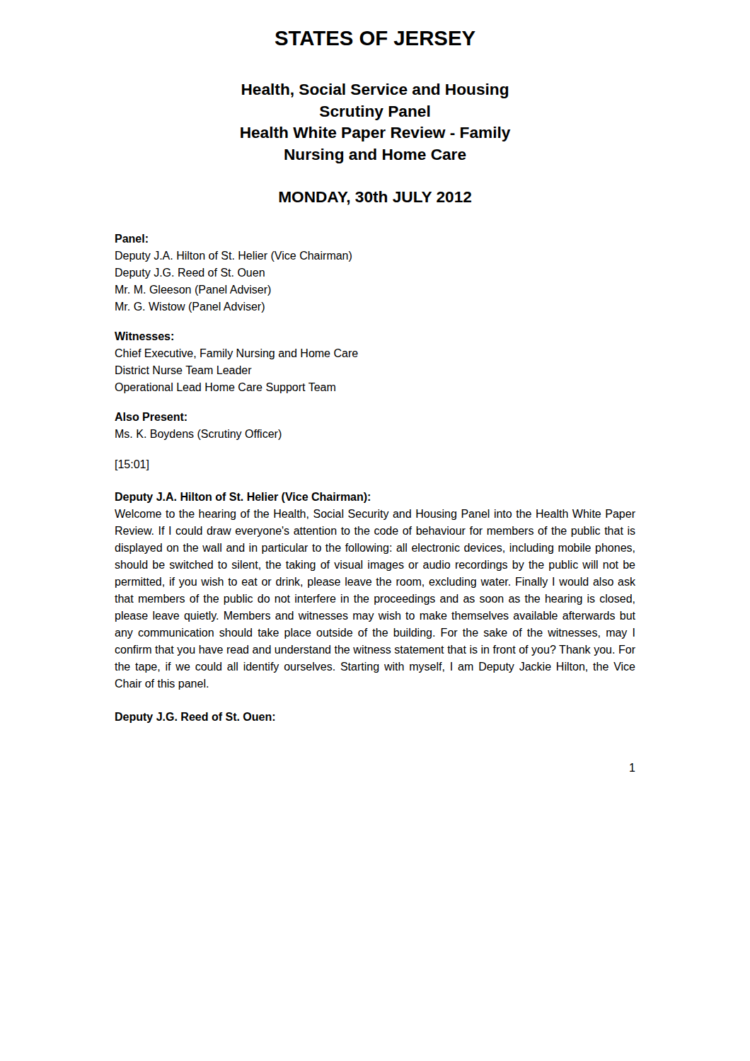STATES OF JERSEY
Health, Social Service and Housing
Scrutiny Panel
Health White Paper Review - Family
Nursing and Home Care
MONDAY, 30th JULY 2012
Panel:
Deputy J.A. Hilton of St. Helier (Vice Chairman)
Deputy J.G. Reed of St. Ouen
Mr. M. Gleeson (Panel Adviser)
Mr. G. Wistow (Panel Adviser)
Witnesses:
Chief Executive, Family Nursing and Home Care
District Nurse Team Leader
Operational Lead Home Care Support Team
Also Present:
Ms. K. Boydens (Scrutiny Officer)
[15:01]
Deputy J.A. Hilton of St. Helier (Vice Chairman):
Welcome to the hearing of the Health, Social Security and Housing Panel into the Health White Paper Review. If I could draw everyone's attention to the code of behaviour for members of the public that is displayed on the wall and in particular to the following: all electronic devices, including mobile phones, should be switched to silent, the taking of visual images or audio recordings by the public will not be permitted, if you wish to eat or drink, please leave the room, excluding water. Finally I would also ask that members of the public do not interfere in the proceedings and as soon as the hearing is closed, please leave quietly. Members and witnesses may wish to make themselves available afterwards but any communication should take place outside of the building. For the sake of the witnesses, may I confirm that you have read and understand the witness statement that is in front of you? Thank you. For the tape, if we could all identify ourselves. Starting with myself, I am Deputy Jackie Hilton, the Vice Chair of this panel.
Deputy J.G. Reed of St. Ouen:
1